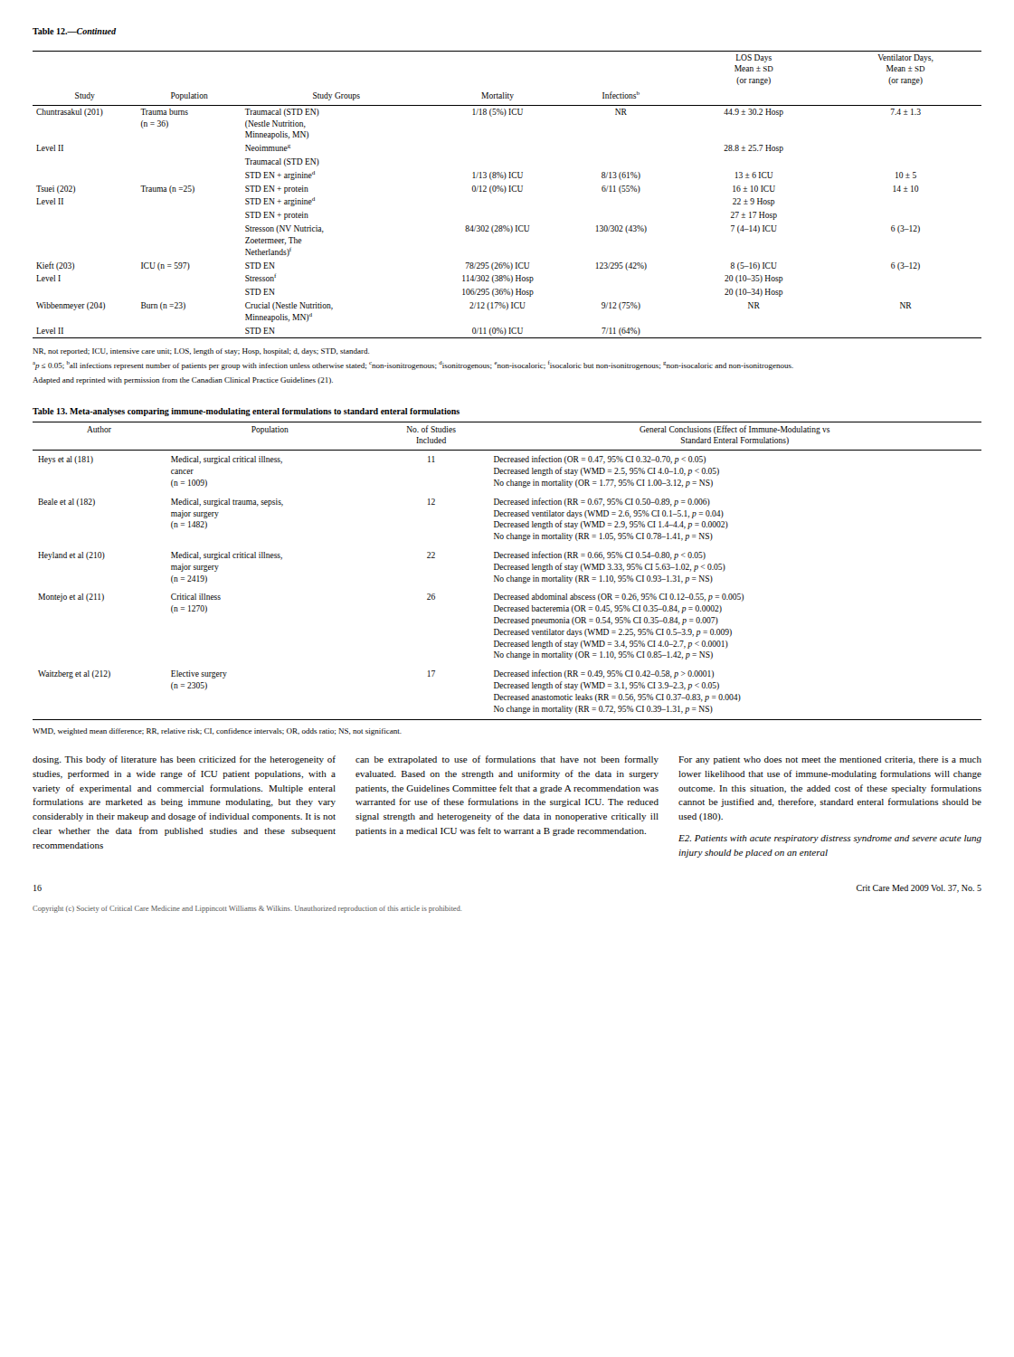Table 12.—Continued
| | | | | | LOS Days Mean ± SD (or range) | Ventilator Days, Mean ± SD (or range) |
| --- | --- | --- | --- | --- | --- | --- |
| Study | Population | Study Groups | Mortality | Infections b | | |
| Chuntrasakul (201) | Trauma burns (n = 36) | Traumacal (STD EN) (Nestle Nutrition, Minneapolis, MN) | 1/18 (5%) ICU | NR | 44.9 ± 30.2 Hosp | 7.4 ± 1.3 |
| Level II | | Neoimmune g | | | 28.8 ± 25.7 Hosp | |
| | | Traumacal (STD EN) | | | | |
| | | STD EN + arginine d | 1/13 (8%) ICU | 8/13 (61%) | 13 ± 6 ICU | 10 ± 5 |
| Tsuei (202) | Trauma (n =25) | STD EN + protein | 0/12 (0%) ICU | 6/11 (55%) | 16 ± 10 ICU | 14 ± 10 |
| Level II | | STD EN + arginine d | | | 22 ± 9 Hosp | |
| | | STD EN + protein | | | 27 ± 17 Hosp | |
| | | Stresson (NV Nutricia, Zoetermeer, The Netherlands) f | 84/302 (28%) ICU | 130/302 (43%) | 7 (4–14) ICU | 6 (3–12) |
| Kieft (203) | ICU (n = 597) | STD EN | 78/295 (26%) ICU | 123/295 (42%) | 8 (5–16) ICU | 6 (3–12) |
| Level I | | Stresson f | 114/302 (38%) Hosp | | 20 (10–35) Hosp | |
| | | STD EN | 106/295 (36%) Hosp | | 20 (10–34) Hosp | |
| Wibbenmeyer (204) | Burn (n =23) | Crucial (Nestle Nutrition, Minneapolis, MN) d | 2/12 (17%) ICU | 9/12 (75%) | NR | NR |
| Level II | | STD EN | 0/11 (0%) ICU | 7/11 (64%) | | |
NR, not reported; ICU, intensive care unit; LOS, length of stay; Hosp, hospital; d, days; STD, standard.
ap ≤ 0.05; ball infections represent number of patients per group with infection unless otherwise stated; cnon-isonitrogenous; disonitrogenous; enon-isocaloric; fisocaloric but non-isonitrogenous; gnon-isocaloric and non-isonitrogenous.
Adapted and reprinted with permission from the Canadian Clinical Practice Guidelines (21).
Table 13. Meta-analyses comparing immune-modulating enteral formulations to standard enteral formulations
| Author | Population | No. of Studies Included | General Conclusions (Effect of Immune-Modulating vs Standard Enteral Formulations) |
| --- | --- | --- | --- |
| Heys et al (181) | Medical, surgical critical illness, cancer (n = 1009) | 11 | Decreased infection (OR = 0.47, 95% CI 0.32–0.70, p < 0.05) Decreased length of stay (WMD = 2.5, 95% CI 4.0–1.0, p < 0.05) No change in mortality (OR = 1.77, 95% CI 1.00–3.12, p = NS) |
| Beale et al (182) | Medical, surgical trauma, sepsis, major surgery (n = 1482) | 12 | Decreased infection (RR = 0.67, 95% CI 0.50–0.89, p = 0.006) Decreased ventilator days (WMD = 2.6, 95% CI 0.1–5.1, p = 0.04) Decreased length of stay (WMD = 2.9, 95% CI 1.4–4.4, p = 0.0002) No change in mortality (RR = 1.05, 95% CI 0.78–1.41, p = NS) |
| Heyland et al (210) | Medical, surgical critical illness, major surgery (n = 2419) | 22 | Decreased infection (RR = 0.66, 95% CI 0.54–0.80, p < 0.05) Decreased length of stay (WMD 3.33, 95% CI 5.63–1.02, p < 0.05) No change in mortality (RR = 1.10, 95% CI 0.93–1.31, p = NS) |
| Montejo et al (211) | Critical illness (n = 1270) | 26 | Decreased abdominal abscess (OR = 0.26, 95% CI 0.12–0.55, p = 0.005) Decreased bacteremia (OR = 0.45, 95% CI 0.35–0.84, p = 0.0002) Decreased pneumonia (OR = 0.54, 95% CI 0.35–0.84, p = 0.007) Decreased ventilator days (WMD = 2.25, 95% CI 0.5–3.9, p = 0.009) Decreased length of stay (WMD = 3.4, 95% CI 4.0–2.7, p < 0.0001) No change in mortality (OR = 1.10, 95% CI 0.85–1.42, p = NS) |
| Waitzberg et al (212) | Elective surgery (n = 2305) | 17 | Decreased infection (RR = 0.49, 95% CI 0.42–0.58, p > 0.0001) Decreased length of stay (WMD = 3.1, 95% CI 3.9–2.3, p < 0.05) Decreased anastomotic leaks (RR = 0.56, 95% CI 0.37–0.83, p = 0.004) No change in mortality (RR = 0.72, 95% CI 0.39–1.31, p = NS) |
WMD, weighted mean difference; RR, relative risk; CI, confidence intervals; OR, odds ratio; NS, not significant.
dosing. This body of literature has been criticized for the heterogeneity of studies, performed in a wide range of ICU patient populations, with a variety of experimental and commercial formulations. Multiple enteral formulations are marketed as being immune modulating, but they vary considerably in their makeup and dosage of individual components. It is not clear whether the data from published studies and these subsequent recommendations
can be extrapolated to use of formulations that have not been formally evaluated. Based on the strength and uniformity of the data in surgery patients, the Guidelines Committee felt that a grade A recommendation was warranted for use of these formulations in the surgical ICU. The reduced signal strength and heterogeneity of the data in nonoperative critically ill patients in a medical ICU was felt to warrant a B grade recommendation.
For any patient who does not meet the mentioned criteria, there is a much lower likelihood that use of immune-modulating formulations will change outcome. In this situation, the added cost of these specialty formulations cannot be justified and, therefore, standard enteral formulations should be used (180).
E2. Patients with acute respiratory distress syndrome and severe acute lung injury should be placed on an enteral
16
Crit Care Med 2009 Vol. 37, No. 5
Copyright (c) Society of Critical Care Medicine and Lippincott Williams & Wilkins. Unauthorized reproduction of this article is prohibited.